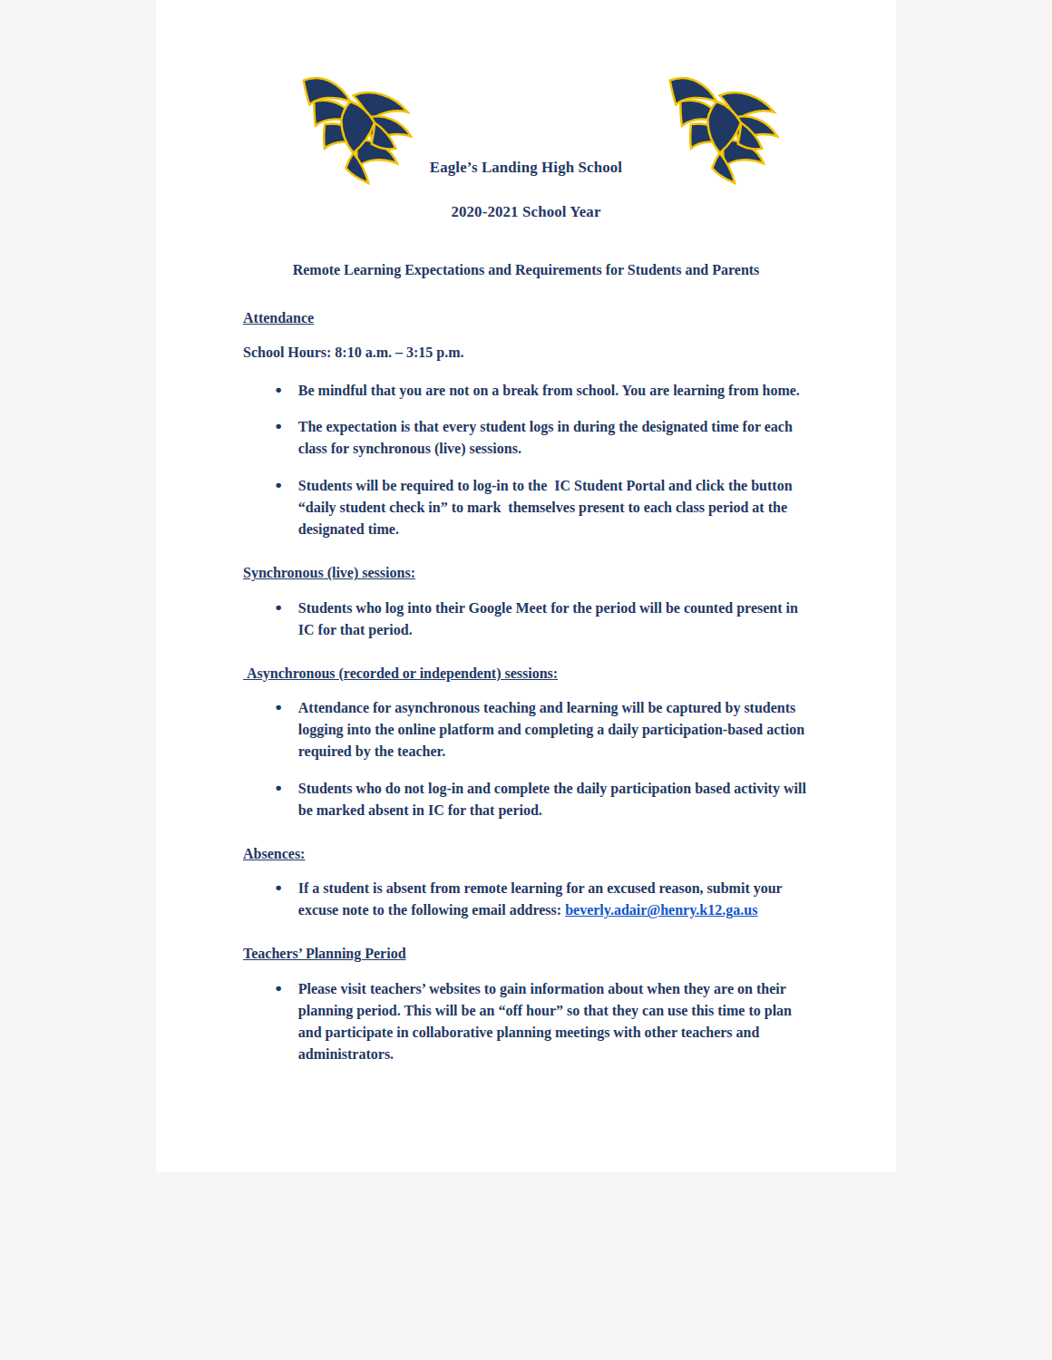Eagle’s Landing High School
2020-2021 School Year
Remote Learning Expectations and Requirements for Students and Parents
Attendance
School Hours: 8:10 a.m. – 3:15 p.m.
Be mindful that you are not on a break from school. You are learning from home.
The expectation is that every student logs in during the designated time for each class for synchronous (live) sessions.
Students will be required to log-in to the IC Student Portal and click the button “daily student check in” to mark themselves present to each class period at the designated time.
Synchronous (live) sessions:
Students who log into their Google Meet for the period will be counted present in IC for that period.
Asynchronous (recorded or independent) sessions:
Attendance for asynchronous teaching and learning will be captured by students logging into the online platform and completing a daily participation-based action required by the teacher.
Students who do not log-in and complete the daily participation based activity will be marked absent in IC for that period.
Absences:
If a student is absent from remote learning for an excused reason, submit your excuse note to the following email address: beverly.adair@henry.k12.ga.us
Teachers’ Planning Period
Please visit teachers’ websites to gain information about when they are on their planning period. This will be an “off hour” so that they can use this time to plan and participate in collaborative planning meetings with other teachers and administrators.